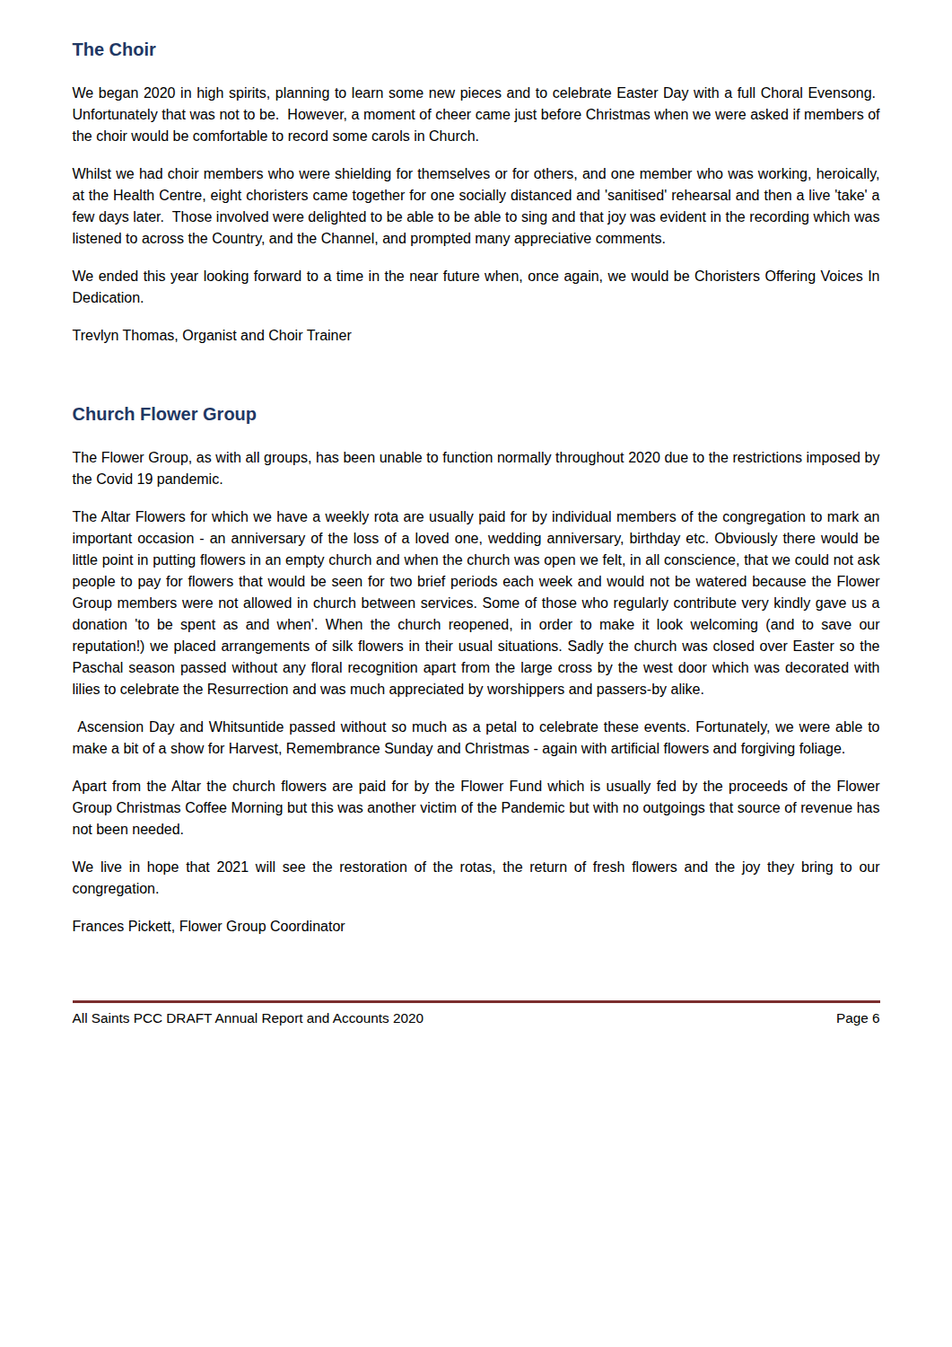The Choir
We began 2020 in high spirits, planning to learn some new pieces and to celebrate Easter Day with a full Choral Evensong. Unfortunately that was not to be. However, a moment of cheer came just before Christmas when we were asked if members of the choir would be comfortable to record some carols in Church.
Whilst we had choir members who were shielding for themselves or for others, and one member who was working, heroically, at the Health Centre, eight choristers came together for one socially distanced and 'sanitised' rehearsal and then a live 'take' a few days later. Those involved were delighted to be able to be able to sing and that joy was evident in the recording which was listened to across the Country, and the Channel, and prompted many appreciative comments.
We ended this year looking forward to a time in the near future when, once again, we would be Choristers Offering Voices In Dedication.
Trevlyn Thomas, Organist and Choir Trainer
Church Flower Group
The Flower Group, as with all groups, has been unable to function normally throughout 2020 due to the restrictions imposed by the Covid 19 pandemic.
The Altar Flowers for which we have a weekly rota are usually paid for by individual members of the congregation to mark an important occasion - an anniversary of the loss of a loved one, wedding anniversary, birthday etc. Obviously there would be little point in putting flowers in an empty church and when the church was open we felt, in all conscience, that we could not ask people to pay for flowers that would be seen for two brief periods each week and would not be watered because the Flower Group members were not allowed in church between services. Some of those who regularly contribute very kindly gave us a donation 'to be spent as and when'. When the church reopened, in order to make it look welcoming (and to save our reputation!) we placed arrangements of silk flowers in their usual situations. Sadly the church was closed over Easter so the Paschal season passed without any floral recognition apart from the large cross by the west door which was decorated with lilies to celebrate the Resurrection and was much appreciated by worshippers and passers-by alike.
Ascension Day and Whitsuntide passed without so much as a petal to celebrate these events. Fortunately, we were able to make a bit of a show for Harvest, Remembrance Sunday and Christmas - again with artificial flowers and forgiving foliage.
Apart from the Altar the church flowers are paid for by the Flower Fund which is usually fed by the proceeds of the Flower Group Christmas Coffee Morning but this was another victim of the Pandemic but with no outgoings that source of revenue has not been needed.
We live in hope that 2021 will see the restoration of the rotas, the return of fresh flowers and the joy they bring to our congregation.
Frances Pickett, Flower Group Coordinator
All Saints PCC DRAFT Annual Report and Accounts 2020 Page 6